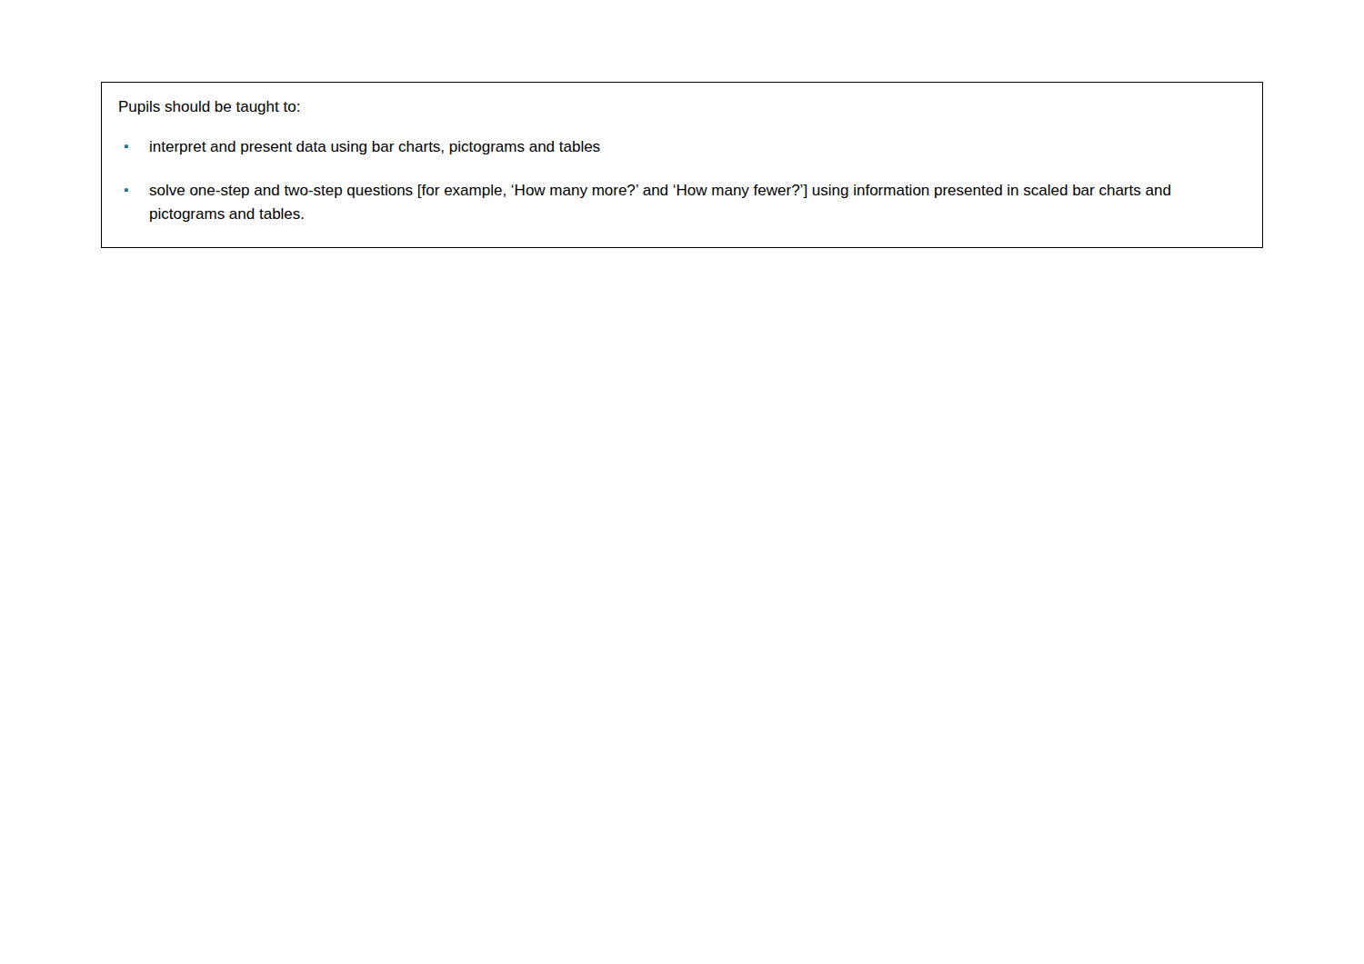Pupils should be taught to:
interpret and present data using bar charts, pictograms and tables
solve one-step and two-step questions [for example, ‘How many more?’ and ‘How many fewer?’] using information presented in scaled bar charts and pictograms and tables.